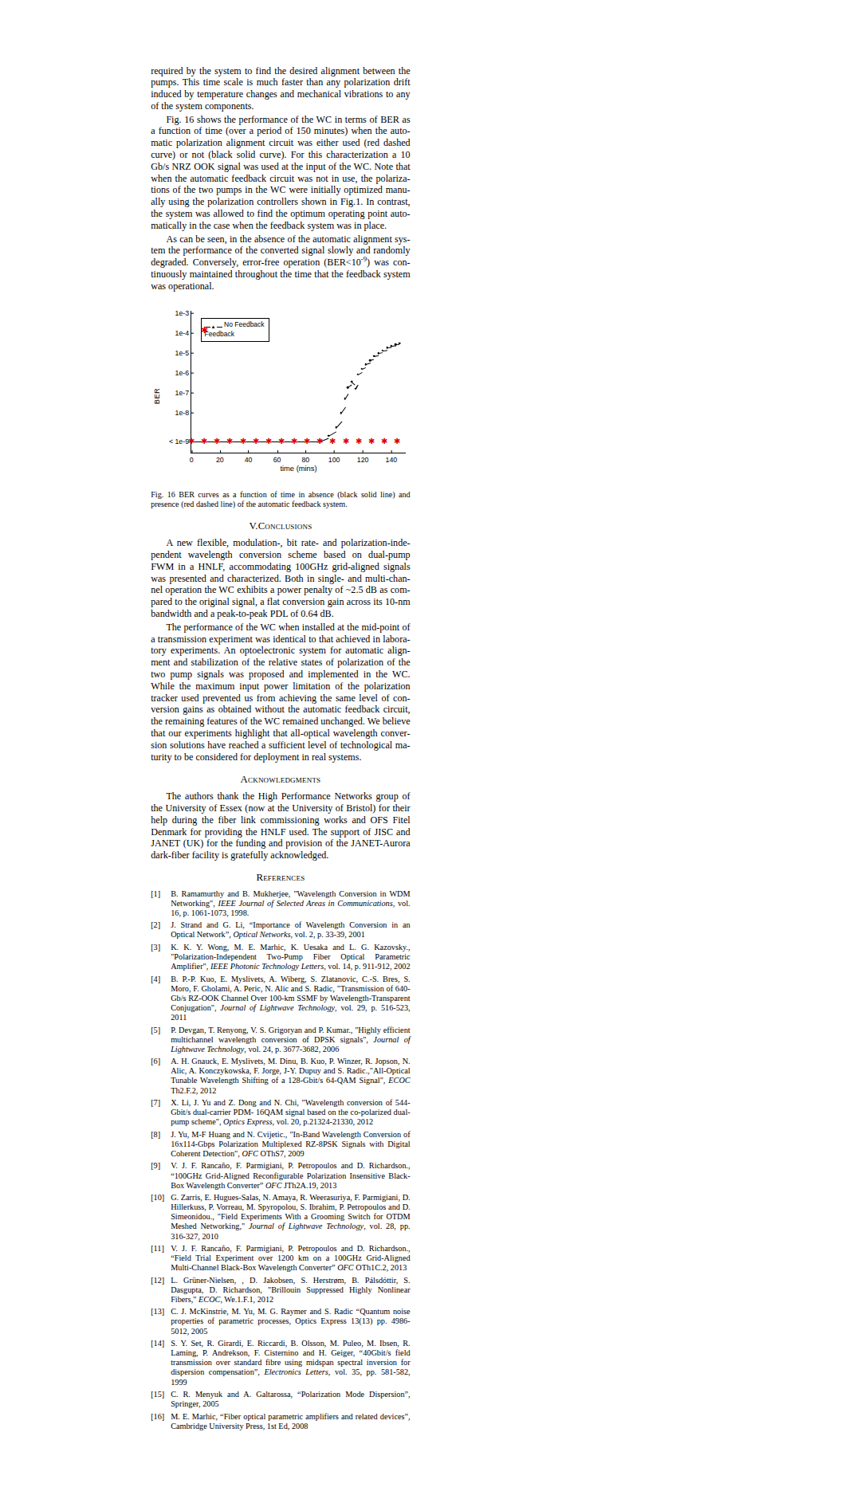required by the system to find the desired alignment between the pumps. This time scale is much faster than any polarization drift induced by temperature changes and mechanical vibrations to any of the system components.
Fig. 16 shows the performance of the WC in terms of BER as a function of time (over a period of 150 minutes) when the automatic polarization alignment circuit was either used (red dashed curve) or not (black solid curve). For this characterization a 10 Gb/s NRZ OOK signal was used at the input of the WC. Note that when the automatic feedback circuit was not in use, the polarizations of the two pumps in the WC were initially optimized manually using the polarization controllers shown in Fig.1. In contrast, the system was allowed to find the optimum operating point automatically in the case when the feedback system was in place.
As can be seen, in the absence of the automatic alignment system the performance of the converted signal slowly and randomly degraded. Conversely, error-free operation (BER<10-9) was continuously maintained throughout the time that the feedback system was operational.
BER
No Feedback
✱ Feedback
1e-3
1e-4
1e-5
1e-6
1e-7
1e-8
< 1e-9
0
20
40
60
80
100
120
140
time (mins)
✱
✱
✱
✱
✱
✱
✱
✱
✱
✱
✱
✱
✱
✱
✱
✱
✱
Fig. 16 BER curves as a function of time in absence (black solid line) and presence (red dashed line) of the automatic feedback system.
V.Conclusions
A new flexible, modulation-, bit rate- and polarization-independent wavelength conversion scheme based on dual-pump FWM in a HNLF, accommodating 100GHz grid-aligned signals was presented and characterized. Both in single- and multi-channel operation the WC exhibits a power penalty of ~2.5 dB as compared to the original signal, a flat conversion gain across its 10-nm bandwidth and a peak-to-peak PDL of 0.64 dB.
The performance of the WC when installed at the mid-point of a transmission experiment was identical to that achieved in laboratory experiments. An optoelectronic system for automatic alignment and stabilization of the relative states of polarization of the two pump signals was proposed and implemented in the WC. While the maximum input power limitation of the polarization tracker used prevented us from achieving the same level of conversion gains as obtained without the automatic feedback circuit, the remaining features of the WC remained unchanged. We believe that our experiments highlight that all-optical wavelength conversion solutions have reached a sufficient level of technological maturity to be considered for deployment in real systems.
Acknowledgments
The authors thank the High Performance Networks group of the University of Essex (now at the University of Bristol) for their help during the fiber link commissioning works and OFS Fitel Denmark for providing the HNLF used. The support of JISC and JANET (UK) for the funding and provision of the JANET-Aurora dark-fiber facility is gratefully acknowledged.
References
[1] B. Ramamurthy and B. Mukherjee, "Wavelength Conversion in WDM Networking", IEEE Journal of Selected Areas in Communications, vol. 16, p. 1061-1073, 1998.
[2] J. Strand and G. Li, “Importance of Wavelength Conversion in an Optical Network”, Optical Networks, vol. 2, p. 33-39, 2001
[3] K. K. Y. Wong, M. E. Marhic, K. Uesaka and L. G. Kazovsky., "Polarization-Independent Two-Pump Fiber Optical Parametric Amplifier", IEEE Photonic Technology Letters, vol. 14, p. 911-912, 2002
[4] B. P.-P. Kuo, E. Myslivets, A. Wiberg, S. Zlatanovic, C.-S. Bres, S. Moro, F. Gholami, A. Peric, N. Alic and S. Radic, "Transmission of 640-Gb/s RZ-OOK Channel Over 100-km SSMF by Wavelength-Transparent Conjugation", Journal of Lightwave Technology, vol. 29, p. 516-523, 2011
[5] P. Devgan, T. Renyong, V. S. Grigoryan and P. Kumar., "Highly efficient multichannel wavelength conversion of DPSK signals", Journal of Lightwave Technology, vol. 24, p. 3677-3682, 2006
[6] A. H. Gnauck, E. Myslivets, M. Dinu, B. Kuo, P. Winzer, R. Jopson, N. Alic, A. Konczykowska, F. Jorge, J-Y. Dupuy and S. Radic.,"All-Optical Tunable Wavelength Shifting of a 128-Gbit/s 64-QAM Signal", ECOC Th2.F.2, 2012
[7] X. Li, J. Yu and Z. Dong and N. Chi, "Wavelength conversion of 544-Gbit/s dual-carrier PDM- 16QAM signal based on the co-polarized dual-pump scheme", Optics Express, vol. 20, p.21324-21330, 2012
[8] J. Yu, M-F Huang and N. Cvijetic., "In-Band Wavelength Conversion of 16x114-Gbps Polarization Multiplexed RZ-8PSK Signals with Digital Coherent Detection", OFC OThS7, 2009
[9] V. J. F. Rancaño, F. Parmigiani, P. Petropoulos and D. Richardson., “100GHz Grid-Aligned Reconfigurable Polarization Insensitive Black-Box Wavelength Converter” OFC JTh2A.19, 2013
[10] G. Zarris, E. Hugues-Salas, N. Amaya, R. Weerasuriya, F. Parmigiani, D. Hillerkuss, P. Vorreau, M. Spyropolou, S. Ibrahim, P. Petropoulos and D. Simeonidou., "Field Experiments With a Grooming Switch for OTDM Meshed Networking," Journal of Lightwave Technology, vol. 28, pp. 316-327, 2010
[11] V. J. F. Rancaño, F. Parmigiani, P. Petropoulos and D. Richardson., “Field Trial Experiment over 1200 km on a 100GHz Grid-Aligned Multi-Channel Black-Box Wavelength Converter” OFC OTh1C.2, 2013
[12] L. Grüner-Nielsen, , D. Jakobsen, S. Herstrøm, B. Pálsdóttir, S. Dasgupta, D. Richardson, "Brillouin Suppressed Highly Nonlinear Fibers," ECOC, We.1.F.1, 2012
[13] C. J. McKinstrie, M. Yu, M. G. Raymer and S. Radic “Quantum noise properties of parametric processes, Optics Express 13(13) pp. 4986-5012, 2005
[14] S. Y. Set, R. Girardi, E. Riccardi, B. Olsson, M. Puleo, M. Ibsen, R. Laming, P. Andrekson, F. Cisternino and H. Geiger, “40Gbit/s field transmission over standard fibre using midspan spectral inversion for dispersion compensation”, Electronics Letters, vol. 35, pp. 581-582, 1999
[15] C. R. Menyuk and A. Galtarossa, “Polarization Mode Dispersion”, Springer, 2005
[16] M. E. Marhic, “Fiber optical parametric amplifiers and related devices”, Cambridge University Press, 1st Ed, 2008